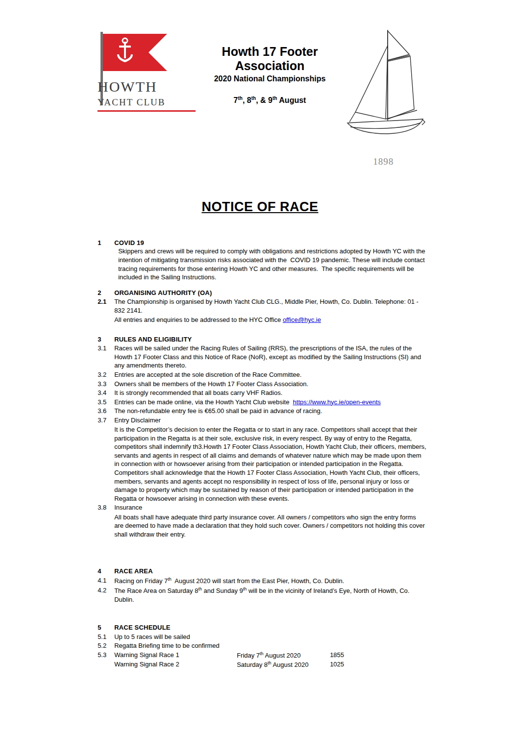HOWTH YACHT CLUB
Howth 17 Footer Association
2020 National Championships
7th, 8th, & 9th August
1898
NOTICE OF RACE
1
COVID 19
Skippers and crews will be required to comply with obligations and restrictions adopted by Howth YC with the intention of mitigating transmission risks associated with the COVID 19 pandemic. These will include contact tracing requirements for those entering Howth YC and other measures. The specific requirements will be included in the Sailing Instructions.
2
ORGANISING AUTHORITY (OA)
2.1
The Championship is organised by Howth Yacht Club CLG., Middle Pier, Howth, Co. Dublin. Telephone: 01 - 832 2141.
All entries and enquiries to be addressed to the HYC Office office@hyc.ie
3
RULES AND ELIGIBILITY
3.1
Races will be sailed under the Racing Rules of Sailing (RRS), the prescriptions of the ISA, the rules of the Howth 17 Footer Class and this Notice of Race (NoR), except as modified by the Sailing Instructions (SI) and any amendments thereto.
3.2
Entries are accepted at the sole discretion of the Race Committee.
3.3
Owners shall be members of the Howth 17 Footer Class Association.
3.4
It is strongly recommended that all boats carry VHF Radios.
3.5
Entries can be made online, via the Howth Yacht Club website https://www.hyc.ie/open-events
3.6
The non-refundable entry fee is €65.00 shall be paid in advance of racing.
3.7
Entry Disclaimer
It is the Competitor’s decision to enter the Regatta or to start in any race. Competitors shall accept that their participation in the Regatta is at their sole, exclusive risk, in every respect. By way of entry to the Regatta, competitors shall indemnify th3.Howth 17 Footer Class Association, Howth Yacht Club, their officers, members, servants and agents in respect of all claims and demands of whatever nature which may be made upon them in connection with or howsoever arising from their participation or intended participation in the Regatta. Competitors shall acknowledge that the Howth 17 Footer Class Association, Howth Yacht Club, their officers, members, servants and agents accept no responsibility in respect of loss of life, personal injury or loss or damage to property which may be sustained by reason of their participation or intended participation in the Regatta or howsoever arising in connection with these events.
3.8
Insurance
All boats shall have adequate third party insurance cover. All owners / competitors who sign the entry forms are deemed to have made a declaration that they hold such cover. Owners / competitors not holding this cover shall withdraw their entry.
4
RACE AREA
4.1
Racing on Friday 7th August 2020 will start from the East Pier, Howth, Co. Dublin.
4.2
The Race Area on Saturday 8th and Sunday 9th will be in the vicinity of Ireland’s Eye, North of Howth, Co. Dublin.
5
RACE SCHEDULE
5.1
Up to 5 races will be sailed
5.2
Regatta Briefing time to be confirmed
5.3
Warning Signal Race 1
Friday 7th August 2020
1855
Warning Signal Race 2
Saturday 8th August 2020
1025